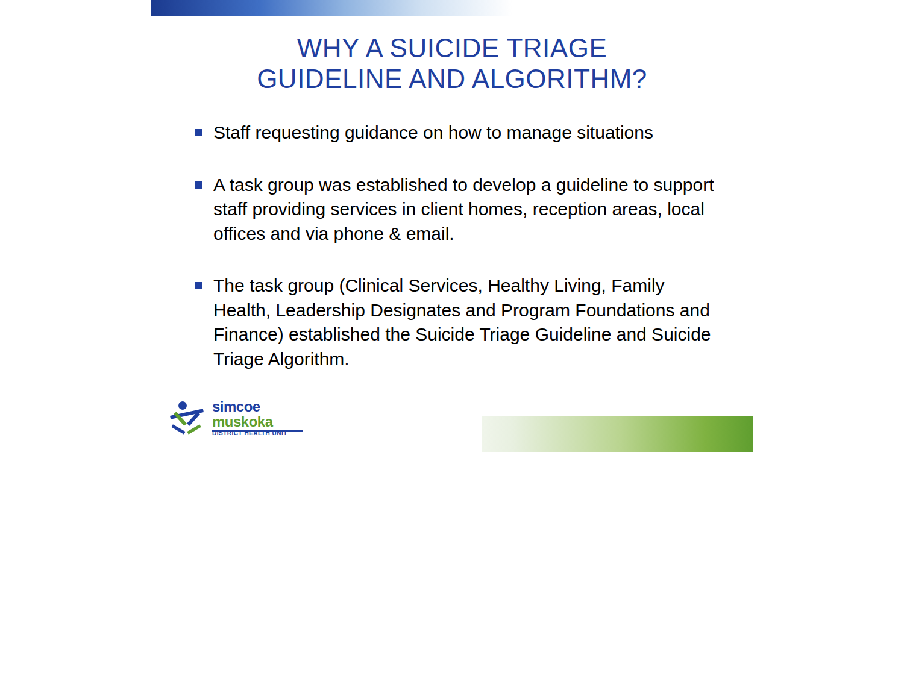WHY A SUICIDE TRIAGE
GUIDELINE AND ALGORITHM?
Staff requesting guidance on how to manage situations
A task group was established to develop a guideline to support staff providing services in client homes, reception areas, local offices and via phone & email.
The task group (Clinical Services, Healthy Living, Family Health, Leadership Designates and Program Foundations and Finance) established the Suicide Triage Guideline and Suicide Triage Algorithm.
simcoe
muskoka
DISTRICT HEALTH UNIT